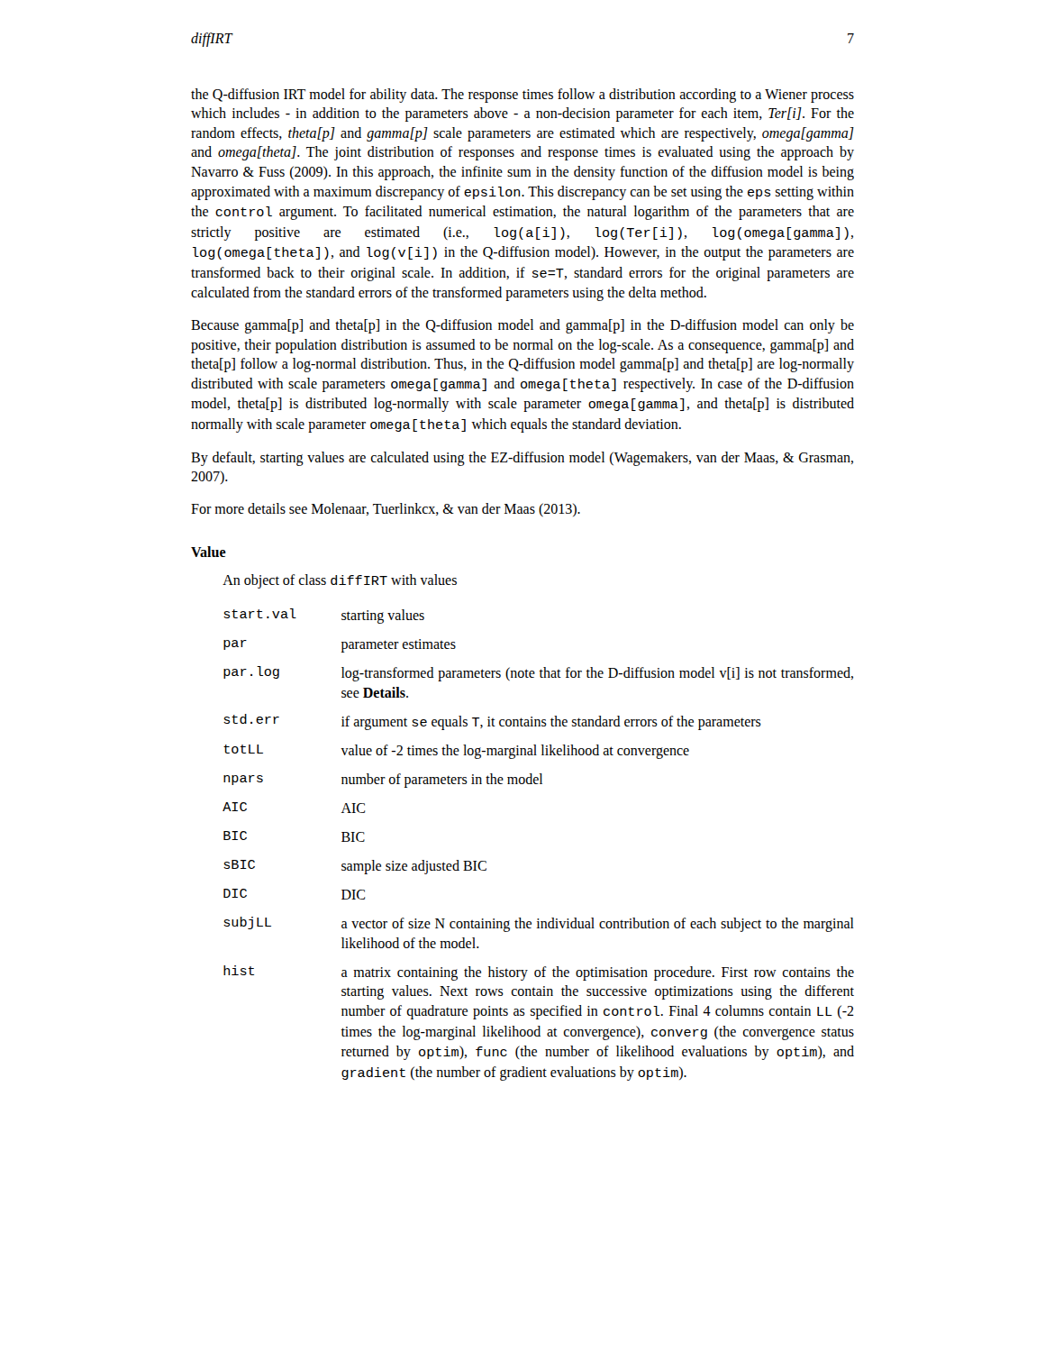diffIRT 7
the Q-diffusion IRT model for ability data. The response times follow a distribution according to a Wiener process which includes - in addition to the parameters above - a non-decision parameter for each item, Ter[i]. For the random effects, theta[p] and gamma[p] scale parameters are estimated which are respectively, omega[gamma] and omega[theta]. The joint distribution of responses and response times is evaluated using the approach by Navarro & Fuss (2009). In this approach, the infinite sum in the density function of the diffusion model is being approximated with a maximum discrepancy of epsilon. This discrepancy can be set using the eps setting within the control argument. To facilitated numerical estimation, the natural logarithm of the parameters that are strictly positive are estimated (i.e., log(a[i]), log(Ter[i]), log(omega[gamma]), log(omega[theta]), and log(v[i]) in the Q-diffusion model). However, in the output the parameters are transformed back to their original scale. In addition, if se=T, standard errors for the original parameters are calculated from the standard errors of the transformed parameters using the delta method.
Because gamma[p] and theta[p] in the Q-diffusion model and gamma[p] in the D-diffusion model can only be positive, their population distribution is assumed to be normal on the log-scale. As a consequence, gamma[p] and theta[p] follow a log-normal distribution. Thus, in the Q-diffusion model gamma[p] and theta[p] are log-normally distributed with scale parameters omega[gamma] and omega[theta] respectively. In case of the D-diffusion model, theta[p] is distributed log-normally with scale parameter omega[gamma], and theta[p] is distributed normally with scale parameter omega[theta] which equals the standard deviation.
By default, starting values are calculated using the EZ-diffusion model (Wagemakers, van der Maas, & Grasman, 2007).
For more details see Molenaar, Tuerlinkcx, & van der Maas (2013).
Value
An object of class diffIRT with values
start.val
starting values
par
parameter estimates
par.log
log-transformed parameters (note that for the D-diffusion model v[i] is not transformed, see Details.
std.err
if argument se equals T, it contains the standard errors of the parameters
totLL
value of -2 times the log-marginal likelihood at convergence
npars
number of parameters in the model
AIC
AIC
BIC
BIC
sBIC
sample size adjusted BIC
DIC
DIC
subjLL
a vector of size N containing the individual contribution of each subject to the marginal likelihood of the model.
hist
a matrix containing the history of the optimisation procedure. First row contains the starting values. Next rows contain the successive optimizations using the different number of quadrature points as specified in control. Final 4 columns contain LL (-2 times the log-marginal likelihood at convergence), converg (the convergence status returned by optim), func (the number of likelihood evaluations by optim), and gradient (the number of gradient evaluations by optim).